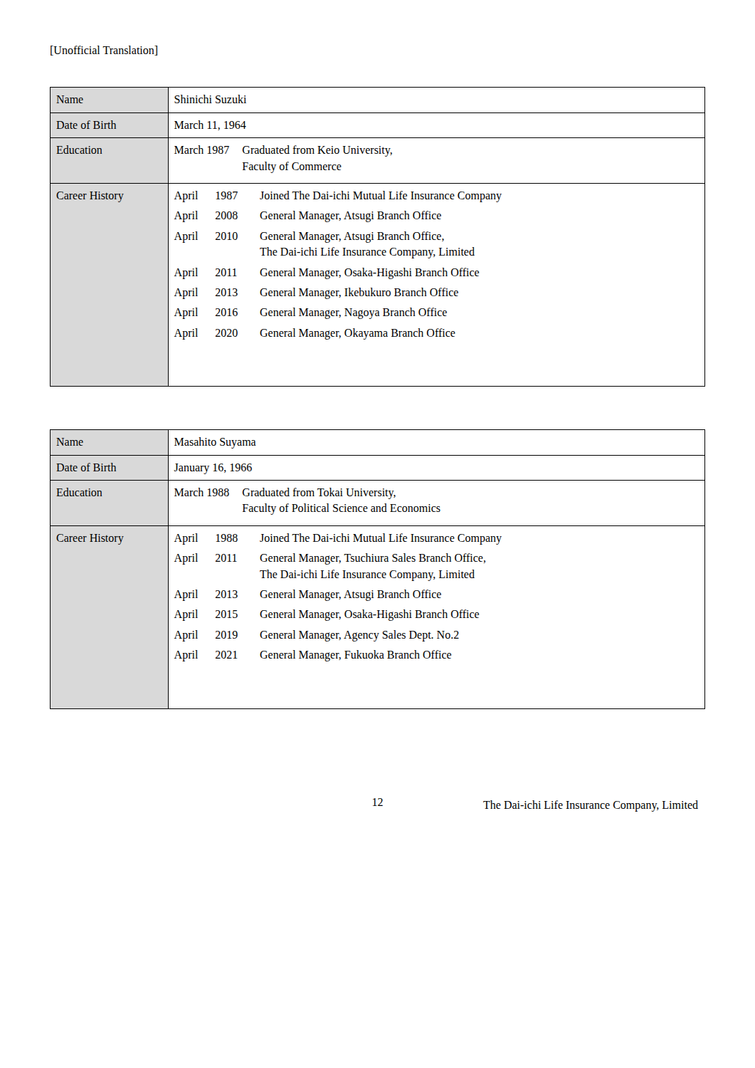[Unofficial Translation]
| Name | Shinichi Suzuki |
| Date of Birth | March 11, 1964 |
| Education | March 1987 Graduated from Keio University, Faculty of Commerce |
| Career History | April 1987 Joined The Dai-ichi Mutual Life Insurance Company April 2008 General Manager, Atsugi Branch Office April 2010 General Manager, Atsugi Branch Office, The Dai-ichi Life Insurance Company, Limited April 2011 General Manager, Osaka-Higashi Branch Office April 2013 General Manager, Ikebukuro Branch Office April 2016 General Manager, Nagoya Branch Office April 2020 General Manager, Okayama Branch Office |
| Name | Masahito Suyama |
| Date of Birth | January 16, 1966 |
| Education | March 1988 Graduated from Tokai University, Faculty of Political Science and Economics |
| Career History | April 1988 Joined The Dai-ichi Mutual Life Insurance Company April 2011 General Manager, Tsuchiura Sales Branch Office, The Dai-ichi Life Insurance Company, Limited April 2013 General Manager, Atsugi Branch Office April 2015 General Manager, Osaka-Higashi Branch Office April 2019 General Manager, Agency Sales Dept. No.2 April 2021 General Manager, Fukuoka Branch Office |
12
The Dai-ichi Life Insurance Company, Limited